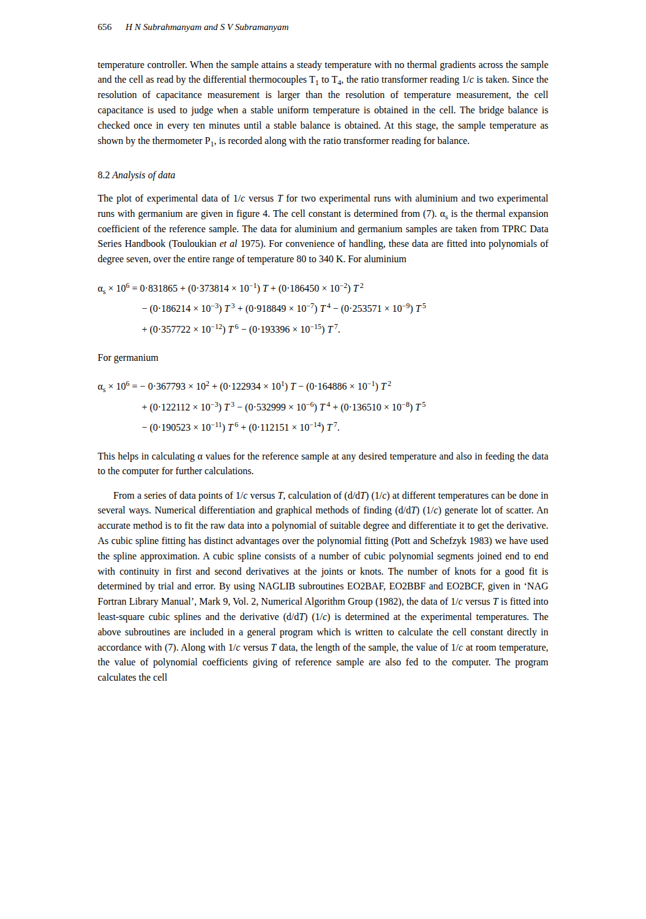656 H N Subrahmanyam and S V Subramanyam
temperature controller. When the sample attains a steady temperature with no thermal gradients across the sample and the cell as read by the differential thermocouples T1 to T4, the ratio transformer reading 1/c is taken. Since the resolution of capacitance measurement is larger than the resolution of temperature measurement, the cell capacitance is used to judge when a stable uniform temperature is obtained in the cell. The bridge balance is checked once in every ten minutes until a stable balance is obtained. At this stage, the sample temperature as shown by the thermometer P1, is recorded along with the ratio transformer reading for balance.
8.2 Analysis of data
The plot of experimental data of 1/c versus T for two experimental runs with aluminium and two experimental runs with germanium are given in figure 4. The cell constant is determined from (7). αs is the thermal expansion coefficient of the reference sample. The data for aluminium and germanium samples are taken from TPRC Data Series Handbook (Touloukian et al 1975). For convenience of handling, these data are fitted into polynomials of degree seven, over the entire range of temperature 80 to 340 K. For aluminium
αs × 106 = 0·831865 + (0·373814 × 10−1) T + (0·186450 × 10−2) T 2 − (0·186214 × 10−3) T 3 + (0·918849 × 10−7) T 4 − (0·253571 × 10−9) T 5 + (0·357722 × 10−12) T 6 − (0·193396 × 10−15) T 7.
For germanium
αs × 106 = − 0·367793 × 102 + (0·122934 × 101) T − (0·164886 × 10−1) T 2 + (0·122112 × 10−3) T 3 − (0·532999 × 10−6) T 4 + (0·136510 × 10−8) T 5 − (0·190523 × 10−11) T 6 + (0·112151 × 10−14) T 7.
This helps in calculating α values for the reference sample at any desired temperature and also in feeding the data to the computer for further calculations.
From a series of data points of 1/c versus T, calculation of (d/dT) (1/c) at different temperatures can be done in several ways. Numerical differentiation and graphical methods of finding (d/dT) (1/c) generate lot of scatter. An accurate method is to fit the raw data into a polynomial of suitable degree and differentiate it to get the derivative. As cubic spline fitting has distinct advantages over the polynomial fitting (Pott and Schefzyk 1983) we have used the spline approximation. A cubic spline consists of a number of cubic polynomial segments joined end to end with continuity in first and second derivatives at the joints or knots. The number of knots for a good fit is determined by trial and error. By using NAGLIB subroutines EO2BAF, EO2BBF and EO2BCF, given in ‘NAG Fortran Library Manual’, Mark 9, Vol. 2, Numerical Algorithm Group (1982), the data of 1/c versus T is fitted into least-square cubic splines and the derivative (d/dT) (1/c) is determined at the experimental temperatures. The above subroutines are included in a general program which is written to calculate the cell constant directly in accordance with (7). Along with 1/c versus T data, the length of the sample, the value of 1/c at room temperature, the value of polynomial coefficients giving of reference sample are also fed to the computer. The program calculates the cell